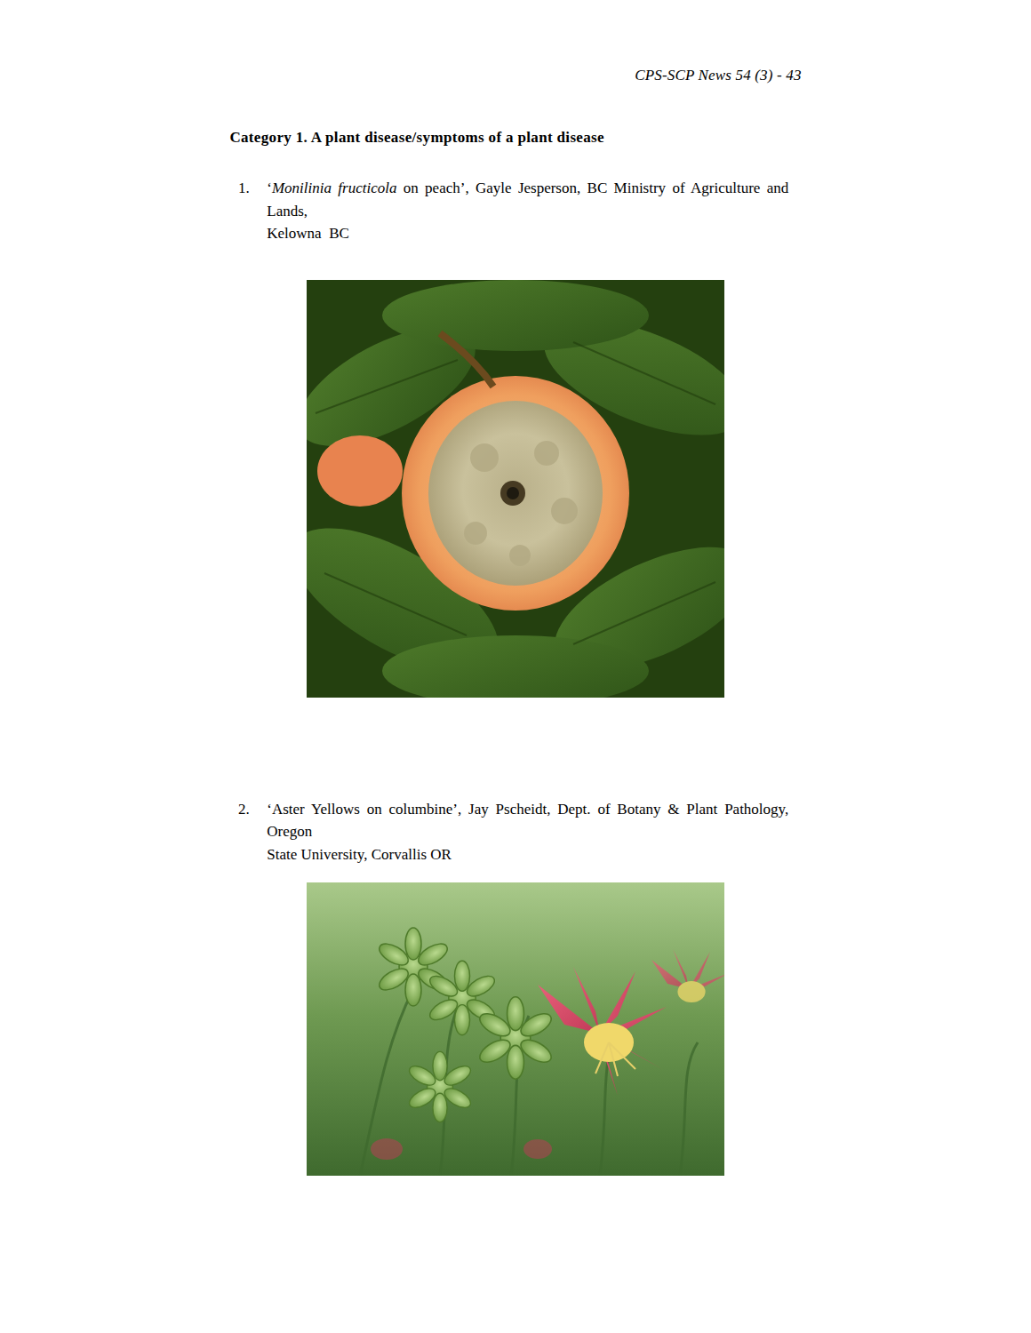CPS-SCP News 54 (3) - 43
Category 1. A plant disease/symptoms of a plant disease
1. ‘Monilinia fructicola on peach’, Gayle Jesperson, BC Ministry of Agriculture and Lands, Kelowna BC
2. ‘Aster Yellows on columbine’, Jay Pscheidt, Dept. of Botany & Plant Pathology, Oregon State University, Corvallis OR